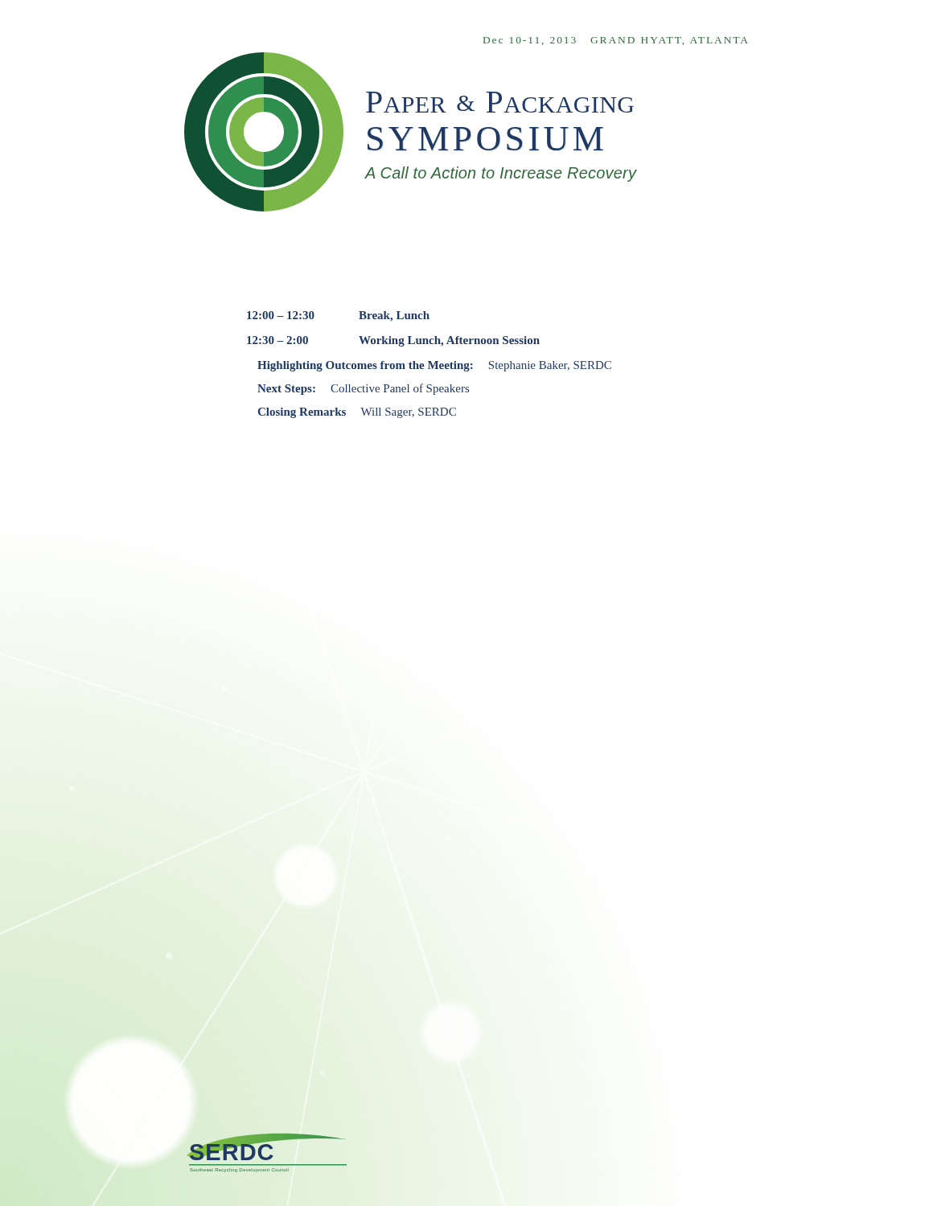Dec 10-11, 2013 GRAND HYATT, ATLANTA
PAPER & PACKAGING
SYMPOSIUM
A Call to Action to Increase Recovery
12:00 – 12:30
Break, Lunch
12:30 – 2:00
Working Lunch, Afternoon Session
Highlighting Outcomes from the Meeting: Stephanie Baker, SERDC
Next Steps: Collective Panel of Speakers
Closing Remarks Will Sager, SERDC
SERDC Southeast Recycling Development Council